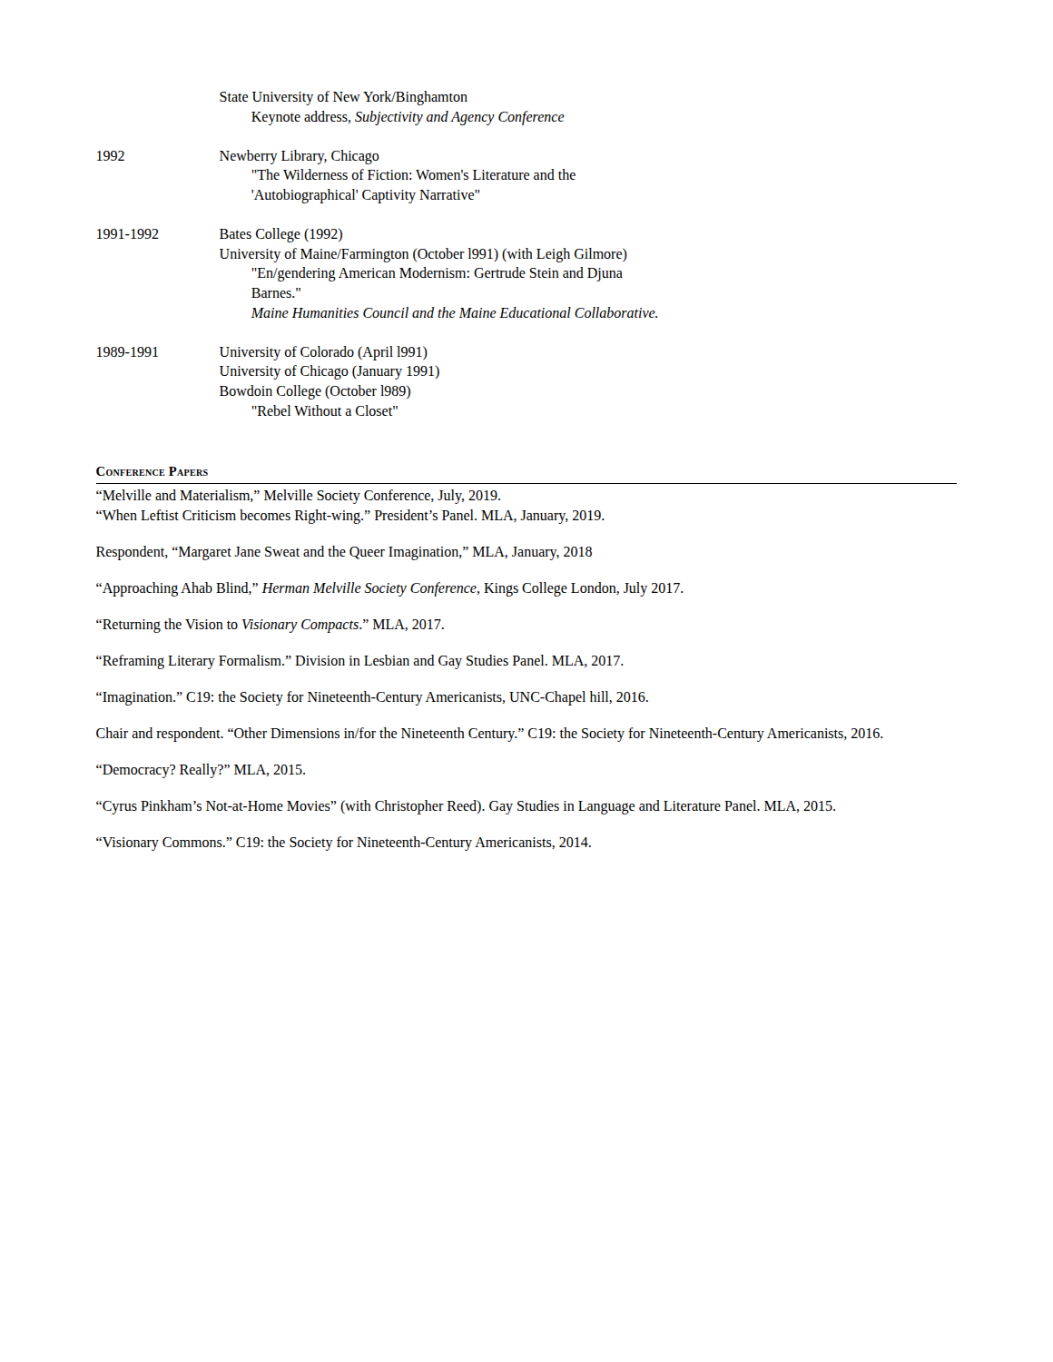State University of New York/Binghamton
Keynote address, Subjectivity and Agency Conference
1992
Newberry Library, Chicago
"The Wilderness of Fiction: Women's Literature and the
'Autobiographical' Captivity Narrative"
1991-1992
Bates College (1992)
University of Maine/Farmington (October l991) (with Leigh Gilmore)
"En/gendering American Modernism: Gertrude Stein and Djuna
Barnes."
Maine Humanities Council and the Maine Educational Collaborative.
1989-1991
University of Colorado (April l991)
University of Chicago (January 1991)
Bowdoin College (October l989)
"Rebel Without a Closet"
Conference Papers
“Melville and Materialism,” Melville Society Conference, July, 2019.
“When Leftist Criticism becomes Right-wing.” President’s Panel. MLA, January, 2019.
Respondent, “Margaret Jane Sweat and the Queer Imagination,” MLA, January, 2018
“Approaching Ahab Blind,” Herman Melville Society Conference, Kings College London, July 2017.
“Returning the Vision to Visionary Compacts.” MLA, 2017.
“Reframing Literary Formalism.” Division in Lesbian and Gay Studies Panel. MLA, 2017.
“Imagination.” C19: the Society for Nineteenth-Century Americanists, UNC-Chapel hill, 2016.
Chair and respondent. “Other Dimensions in/for the Nineteenth Century.” C19: the Society for Nineteenth-Century Americanists, 2016.
“Democracy? Really?” MLA, 2015.
“Cyrus Pinkham’s Not-at-Home Movies” (with Christopher Reed). Gay Studies in Language and Literature Panel. MLA, 2015.
“Visionary Commons.” C19: the Society for Nineteenth-Century Americanists, 2014.